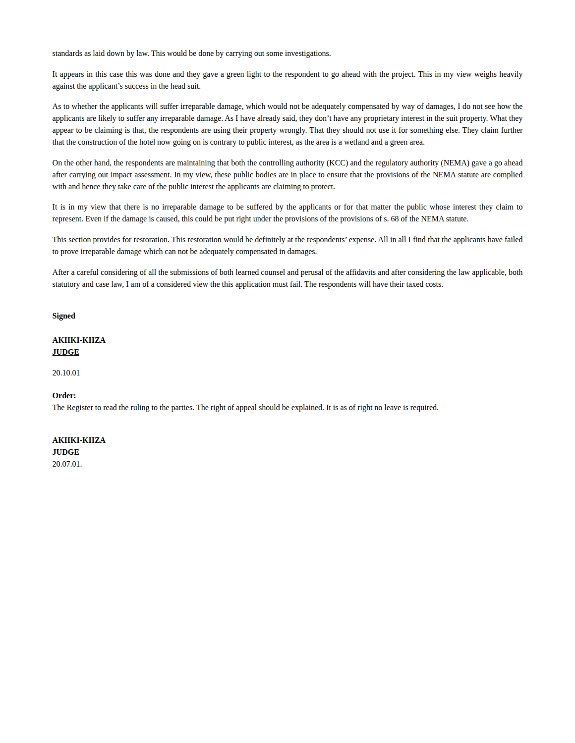standards as laid down by law. This would be done by carrying out some investigations.
It appears in this case this was done and they gave a green light to the respondent to go ahead with the project. This in my view weighs heavily against the applicant’s success in the head suit.
As to whether the applicants will suffer irreparable damage, which would not be adequately compensated by way of damages, I do not see how the applicants are likely to suffer any irreparable damage. As I have already said, they don’t have any proprietary interest in the suit property. What they appear to be claiming is that, the respondents are using their property wrongly. That they should not use it for something else. They claim further that the construction of the hotel now going on is contrary to public interest, as the area is a wetland and a green area.
On the other hand, the respondents are maintaining that both the controlling authority (KCC) and the regulatory authority (NEMA) gave a go ahead after carrying out impact assessment. In my view, these public bodies are in place to ensure that the provisions of the NEMA statute are complied with and hence they take care of the public interest the applicants are claiming to protect.
It is in my view that there is no irreparable damage to be suffered by the applicants or for that matter the public whose interest they claim to represent. Even if the damage is caused, this could be put right under the provisions of the provisions of s. 68 of the NEMA statute.
This section provides for restoration. This restoration would be definitely at the respondents’ expense. All in all I find that the applicants have failed to prove irreparable damage which can not be adequately compensated in damages.
After a careful considering of all the submissions of both learned counsel and perusal of the affidavits and after considering the law applicable, both statutory and case law, I am of a considered view the this application must fail. The respondents will have their taxed costs.
Signed
AKIIKI-KIIZA
JUDGE
20.10.01
Order:
The Register to read the ruling to the parties. The right of appeal should be explained. It is as of right no leave is required.
AKIIKI-KIIZA
JUDGE
20.07.01.